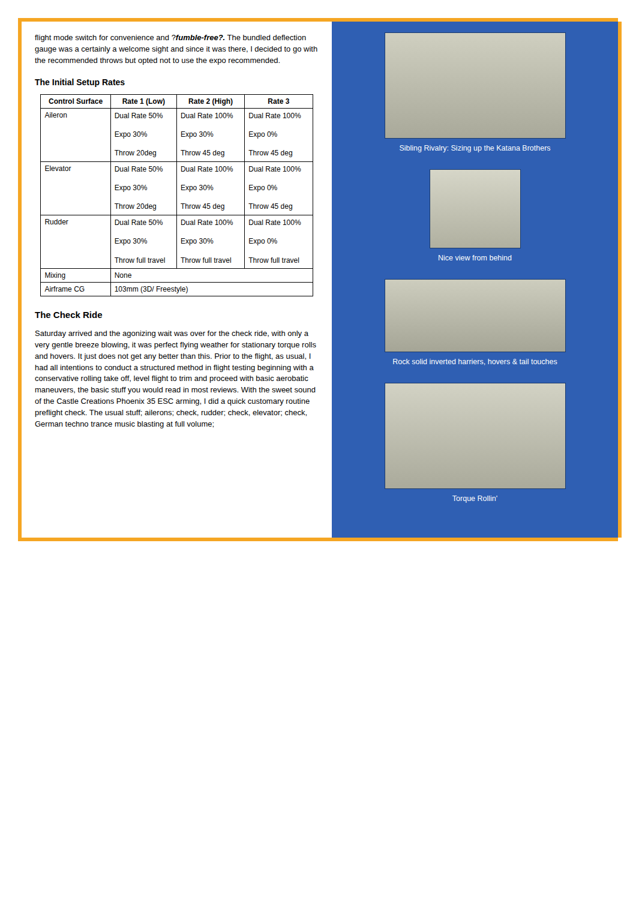flight mode switch for convenience and ?fumble-free?. The bundled deflection gauge was a certainly a welcome sight and since it was there, I decided to go with the recommended throws but opted not to use the expo recommended.
The Initial Setup Rates
| Control Surface | Rate 1 (Low) | Rate 2 (High) | Rate 3 |
| --- | --- | --- | --- |
| Aileron | Dual Rate 50% Expo 30% Throw 20deg | Dual Rate 100% Expo 30% Throw 45 deg | Dual Rate 100% Expo 0% Throw 45 deg |
| Elevator | Dual Rate 50% Expo 30% Throw 20deg | Dual Rate 100% Expo 30% Throw 45 deg | Dual Rate 100% Expo 0% Throw 45 deg |
| Rudder | Dual Rate 50% Expo 30% Throw full travel | Dual Rate 100% Expo 30% Throw full travel | Dual Rate 100% Expo 0% Throw full travel |
| Mixing | None |
| Airframe CG | 103mm (3D/ Freestyle) |
The Check Ride
Saturday arrived and the agonizing wait was over for the check ride, with only a very gentle breeze blowing, it was perfect flying weather for stationary torque rolls and hovers. It just does not get any better than this. Prior to the flight, as usual, I had all intentions to conduct a structured method in flight testing beginning with a conservative rolling take off, level flight to trim and proceed with basic aerobatic maneuvers, the basic stuff you would read in most reviews. With the sweet sound of the Castle Creations Phoenix 35 ESC arming, I did a quick customary routine preflight check. The usual stuff; ailerons; check, rudder; check, elevator; check, German techno trance music blasting at full volume;
Sibling Rivalry: Sizing up the Katana Brothers
Nice view from behind
Rock solid inverted harriers, hovers & tail touches
Torque Rollin'